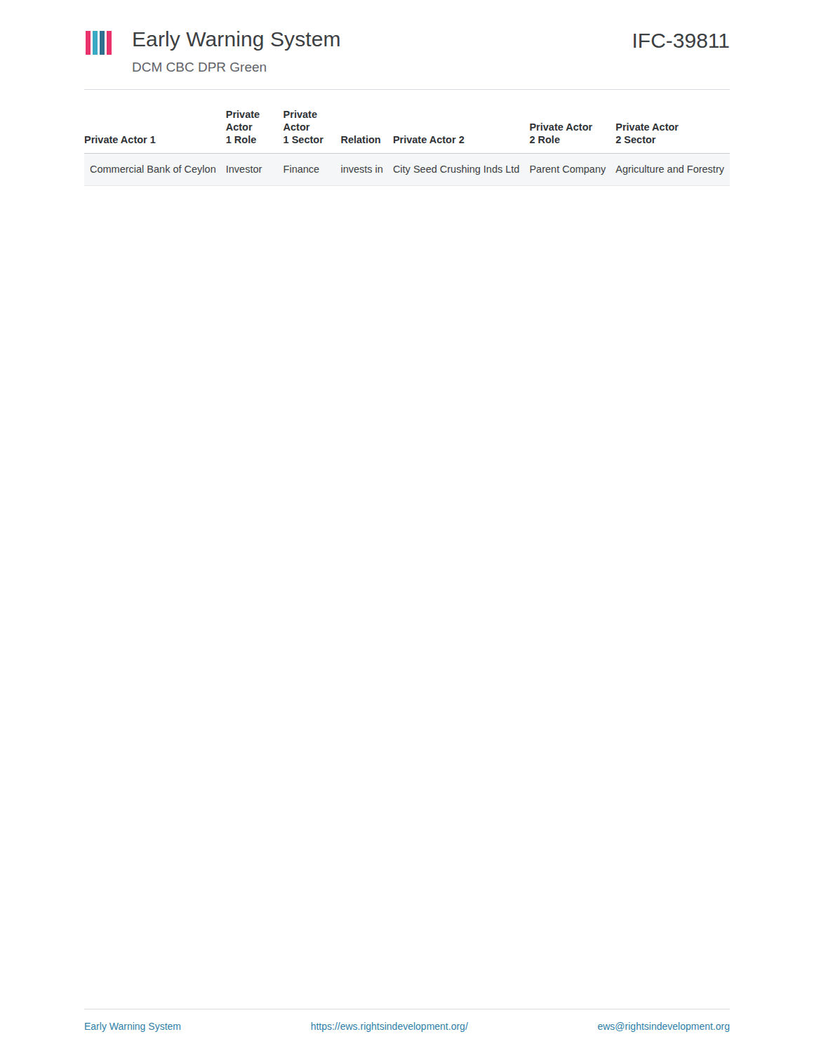Early Warning System
DCM CBC DPR Green
IFC-39811
| Private Actor 1 | Private Actor 1 Role | Private Actor 1 Sector | Relation | Private Actor 2 | Private Actor 2 Role | Private Actor 2 Sector |
| --- | --- | --- | --- | --- | --- | --- |
| Commercial Bank of Ceylon | Investor | Finance | invests in | City Seed Crushing Inds Ltd | Parent Company | Agriculture and Forestry |
Early Warning System
https://ews.rightsindevelopment.org/
ews@rightsindevelopment.org